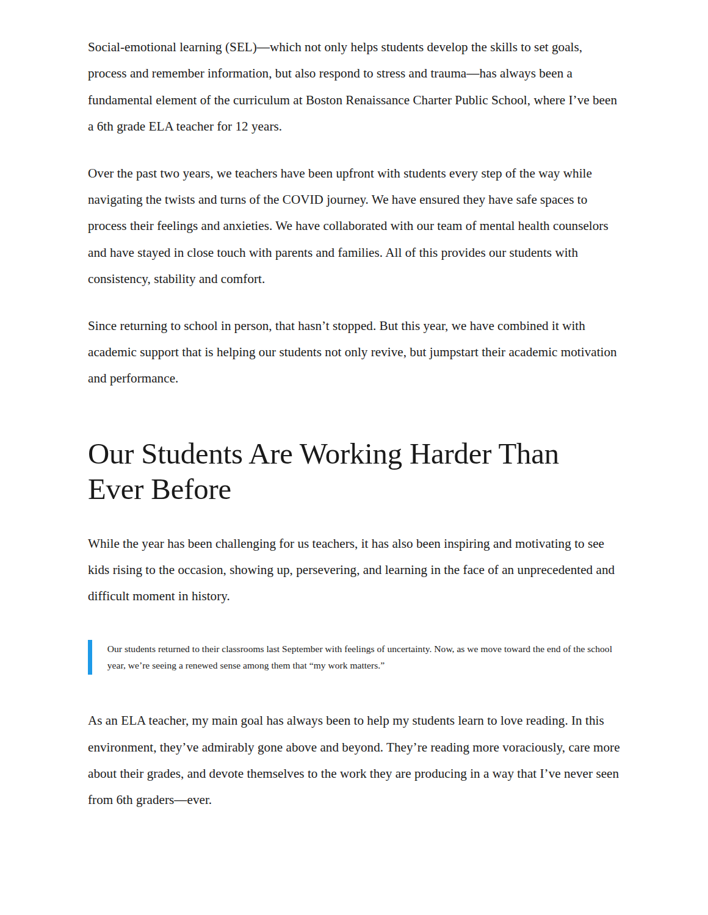Social-emotional learning (SEL)—which not only helps students develop the skills to set goals, process and remember information, but also respond to stress and trauma—has always been a fundamental element of the curriculum at Boston Renaissance Charter Public School, where I’ve been a 6th grade ELA teacher for 12 years.
Over the past two years, we teachers have been upfront with students every step of the way while navigating the twists and turns of the COVID journey. We have ensured they have safe spaces to process their feelings and anxieties. We have collaborated with our team of mental health counselors and have stayed in close touch with parents and families. All of this provides our students with consistency, stability and comfort.
Since returning to school in person, that hasn’t stopped. But this year, we have combined it with academic support that is helping our students not only revive, but jumpstart their academic motivation and performance.
Our Students Are Working Harder Than Ever Before
While the year has been challenging for us teachers, it has also been inspiring and motivating to see kids rising to the occasion, showing up, persevering, and learning in the face of an unprecedented and difficult moment in history.
Our students returned to their classrooms last September with feelings of uncertainty. Now, as we move toward the end of the school year, we’re seeing a renewed sense among them that “my work matters.”
As an ELA teacher, my main goal has always been to help my students learn to love reading. In this environment, they’ve admirably gone above and beyond. They’re reading more voraciously, care more about their grades, and devote themselves to the work they are producing in a way that I’ve never seen from 6th graders—ever.